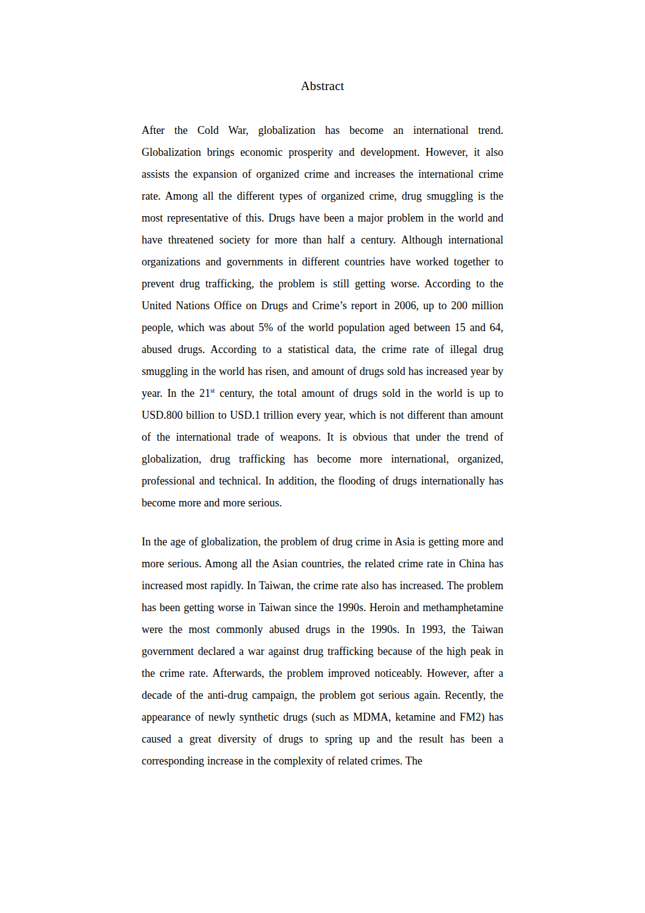Abstract
After the Cold War, globalization has become an international trend. Globalization brings economic prosperity and development. However, it also assists the expansion of organized crime and increases the international crime rate. Among all the different types of organized crime, drug smuggling is the most representative of this. Drugs have been a major problem in the world and have threatened society for more than half a century. Although international organizations and governments in different countries have worked together to prevent drug trafficking, the problem is still getting worse. According to the United Nations Office on Drugs and Crime’s report in 2006, up to 200 million people, which was about 5% of the world population aged between 15 and 64, abused drugs. According to a statistical data, the crime rate of illegal drug smuggling in the world has risen, and amount of drugs sold has increased year by year. In the 21st century, the total amount of drugs sold in the world is up to USD.800 billion to USD.1 trillion every year, which is not different than amount of the international trade of weapons. It is obvious that under the trend of globalization, drug trafficking has become more international, organized, professional and technical. In addition, the flooding of drugs internationally has become more and more serious.
In the age of globalization, the problem of drug crime in Asia is getting more and more serious. Among all the Asian countries, the related crime rate in China has increased most rapidly. In Taiwan, the crime rate also has increased. The problem has been getting worse in Taiwan since the 1990s. Heroin and methamphetamine were the most commonly abused drugs in the 1990s. In 1993, the Taiwan government declared a war against drug trafficking because of the high peak in the crime rate. Afterwards, the problem improved noticeably. However, after a decade of the anti-drug campaign, the problem got serious again. Recently, the appearance of newly synthetic drugs (such as MDMA, ketamine and FM2) has caused a great diversity of drugs to spring up and the result has been a corresponding increase in the complexity of related crimes. The